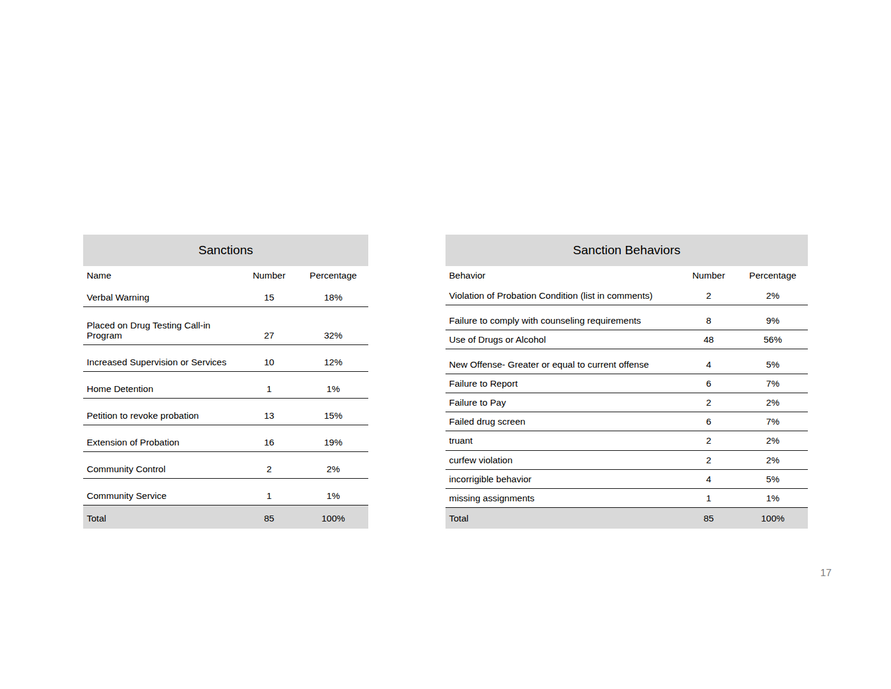Sanctions
| Name | Number | Percentage |
| --- | --- | --- |
| Verbal Warning | 15 | 18% |
| Placed on Drug Testing Call-in Program | 27 | 32% |
| Increased Supervision or Services | 10 | 12% |
| Home Detention | 1 | 1% |
| Petition to revoke probation | 13 | 15% |
| Extension of Probation | 16 | 19% |
| Community Control | 2 | 2% |
| Community Service | 1 | 1% |
| Total | 85 | 100% |
Sanction Behaviors
| Behavior | Number | Percentage |
| --- | --- | --- |
| Violation of Probation Condition (list in comments) | 2 | 2% |
| Failure to comply with counseling requirements | 8 | 9% |
| Use of Drugs or Alcohol | 48 | 56% |
| New Offense- Greater or equal to current offense | 4 | 5% |
| Failure to Report | 6 | 7% |
| Failure to Pay | 2 | 2% |
| Failed drug screen | 6 | 7% |
| truant | 2 | 2% |
| curfew violation | 2 | 2% |
| incorrigible behavior | 4 | 5% |
| missing assignments | 1 | 1% |
| Total | 85 | 100% |
17